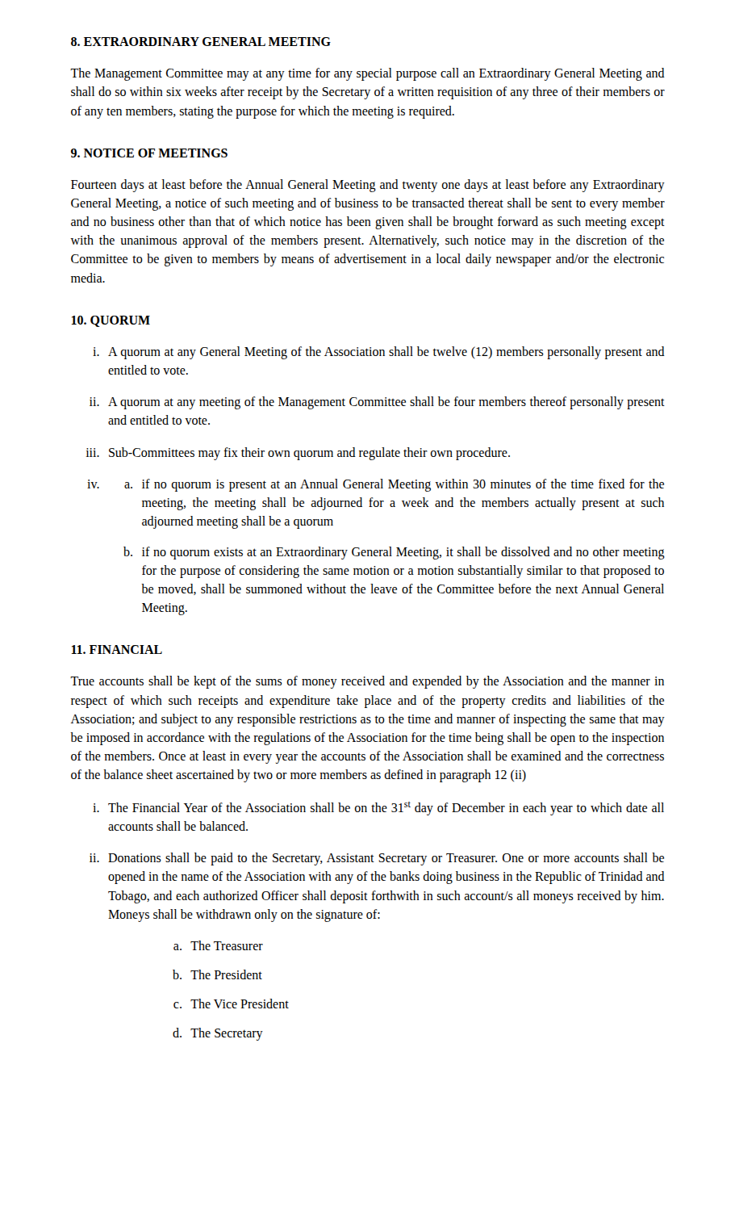8. Extraordinary General Meeting
The Management Committee may at any time for any special purpose call an Extraordinary General Meeting and shall do so within six weeks after receipt by the Secretary of a written requisition of any three of their members or of any ten members, stating the purpose for which the meeting is required.
9. Notice of Meetings
Fourteen days at least before the Annual General Meeting and twenty one days at least before any Extraordinary General Meeting, a notice of such meeting and of business to be transacted thereat shall be sent to every member and no business other than that of which notice has been given shall be brought forward as such meeting except with the unanimous approval of the members present. Alternatively, such notice may in the discretion of the Committee to be given to members by means of advertisement in a local daily newspaper and/or the electronic media.
10. Quorum
A quorum at any General Meeting of the Association shall be twelve (12) members personally present and entitled to vote.
A quorum at any meeting of the Management Committee shall be four members thereof personally present and entitled to vote.
Sub-Committees may fix their own quorum and regulate their own procedure.
if no quorum is present at an Annual General Meeting within 30 minutes of the time fixed for the meeting, the meeting shall be adjourned for a week and the members actually present at such adjourned meeting shall be a quorum
if no quorum exists at an Extraordinary General Meeting, it shall be dissolved and no other meeting for the purpose of considering the same motion or a motion substantially similar to that proposed to be moved, shall be summoned without the leave of the Committee before the next Annual General Meeting.
11. Financial
True accounts shall be kept of the sums of money received and expended by the Association and the manner in respect of which such receipts and expenditure take place and of the property credits and liabilities of the Association; and subject to any responsible restrictions as to the time and manner of inspecting the same that may be imposed in accordance with the regulations of the Association for the time being shall be open to the inspection of the members. Once at least in every year the accounts of the Association shall be examined and the correctness of the balance sheet ascertained by two or more members as defined in paragraph 12 (ii)
The Financial Year of the Association shall be on the 31st day of December in each year to which date all accounts shall be balanced.
Donations shall be paid to the Secretary, Assistant Secretary or Treasurer. One or more accounts shall be opened in the name of the Association with any of the banks doing business in the Republic of Trinidad and Tobago, and each authorized Officer shall deposit forthwith in such account/s all moneys received by him. Moneys shall be withdrawn only on the signature of:
The Treasurer
The President
The Vice President
The Secretary